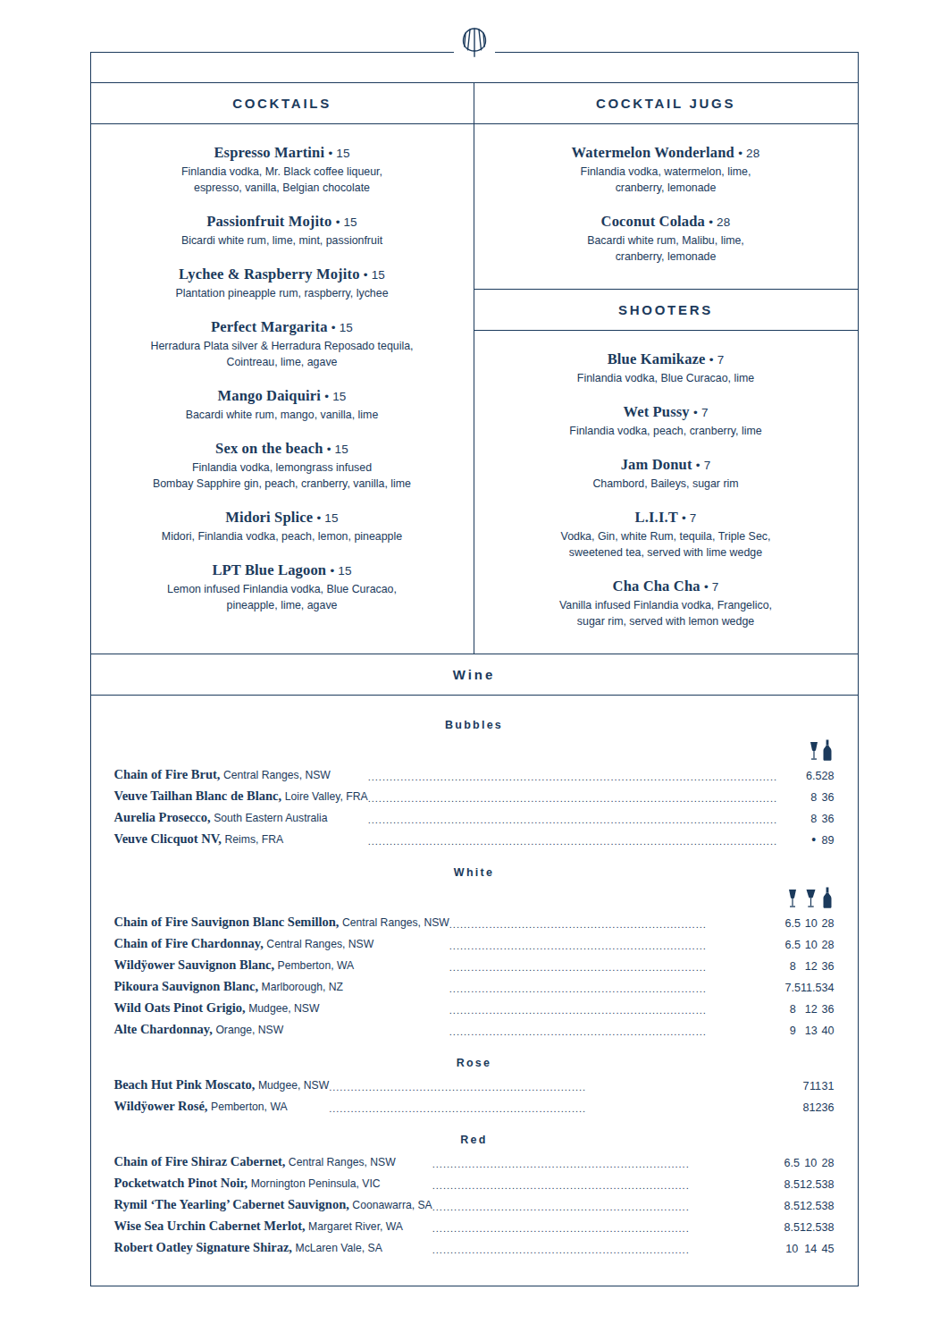Cocktails
Espresso Martini • 15
Finlandia vodka, Mr. Black coffee liqueur,
espresso, vanilla, Belgian chocolate
Passionfruit Mojito • 15
Bicardi white rum, lime, mint, passionfruit
Lychee & Raspberry Mojito • 15
Plantation pineapple rum, raspberry, lychee
Perfect Margarita • 15
Herradura Plata silver & Herradura Reposado tequila,
Cointreau, lime, agave
Mango Daiquiri • 15
Bacardi white rum, mango, vanilla, lime
Sex on the beach • 15
Finlandia vodka, lemongrass infused
Bombay Sapphire gin, peach, cranberry, vanilla, lime
Midori Splice • 15
Midori, Finlandia vodka, peach, lemon, pineapple
LPT Blue Lagoon • 15
Lemon infused Finlandia vodka, Blue Curacao,
pineapple, lime, agave
Cocktail Jugs
Watermelon Wonderland • 28
Finlandia vodka, watermelon, lime,
cranberry, lemonade
Coconut Colada • 28
Bacardi white rum, Malibu, lime,
cranberry, lemonade
Shooters
Blue Kamikaze • 7
Finlandia vodka, Blue Curacao, lime
Wet Pussy • 7
Finlandia vodka, peach, cranberry, lime
Jam Donut • 7
Chambord, Baileys, sugar rim
L.I.I.T • 7
Vodka, Gin, white Rum, tequila, Triple Sec,
sweetened tea, served with lime wedge
Cha Cha Cha • 7
Vanilla infused Finlandia vodka, Frangelico,
sugar rim, served with lemon wedge
Wine
Bubbles
| Chain of Fire Brut, Central Ranges, NSW | ................................................................................................................. | 6.5 | 28 |
| Veuve Tailhan Blanc de Blanc, Loire Valley, FRA | ................................................................................................................. | 8 | 36 |
| Aurelia Prosecco, South Eastern Australia | ................................................................................................................. | 8 | 36 |
| Veuve Clicquot NV, Reims, FRA | ................................................................................................................. | • | 89 |
White
| Chain of Fire Sauvignon Blanc Semillon, Central Ranges, NSW | ....................................................................... | 6.5 | 10 | 28 |
| Chain of Fire Chardonnay, Central Ranges, NSW | ....................................................................... | 6.5 | 10 | 28 |
| Wildÿower Sauvignon Blanc, Pemberton, WA | ....................................................................... | 8 | 12 | 36 |
| Pikoura Sauvignon Blanc, Marlborough, NZ | ....................................................................... | 7.5 | 11.5 | 34 |
| Wild Oats Pinot Grigio, Mudgee, NSW | ....................................................................... | 8 | 12 | 36 |
| Alte Chardonnay, Orange, NSW | ....................................................................... | 9 | 13 | 40 |
Rose
| Beach Hut Pink Moscato, Mudgee, NSW | ....................................................................... | 7 | 11 | 31 |
| Wildÿower Rosé, Pemberton, WA | ....................................................................... | 8 | 12 | 36 |
Red
| Chain of Fire Shiraz Cabernet, Central Ranges, NSW | ....................................................................... | 6.5 | 10 | 28 |
| Pocketwatch Pinot Noir, Mornington Peninsula, VIC | ....................................................................... | 8.5 | 12.5 | 38 |
| Rymil ‘The Yearling’ Cabernet Sauvignon, Coonawarra, SA | ....................................................................... | 8.5 | 12.5 | 38 |
| Wise Sea Urchin Cabernet Merlot, Margaret River, WA | ....................................................................... | 8.5 | 12.5 | 38 |
| Robert Oatley Signature Shiraz, McLaren Vale, SA | ....................................................................... | 10 | 14 | 45 |